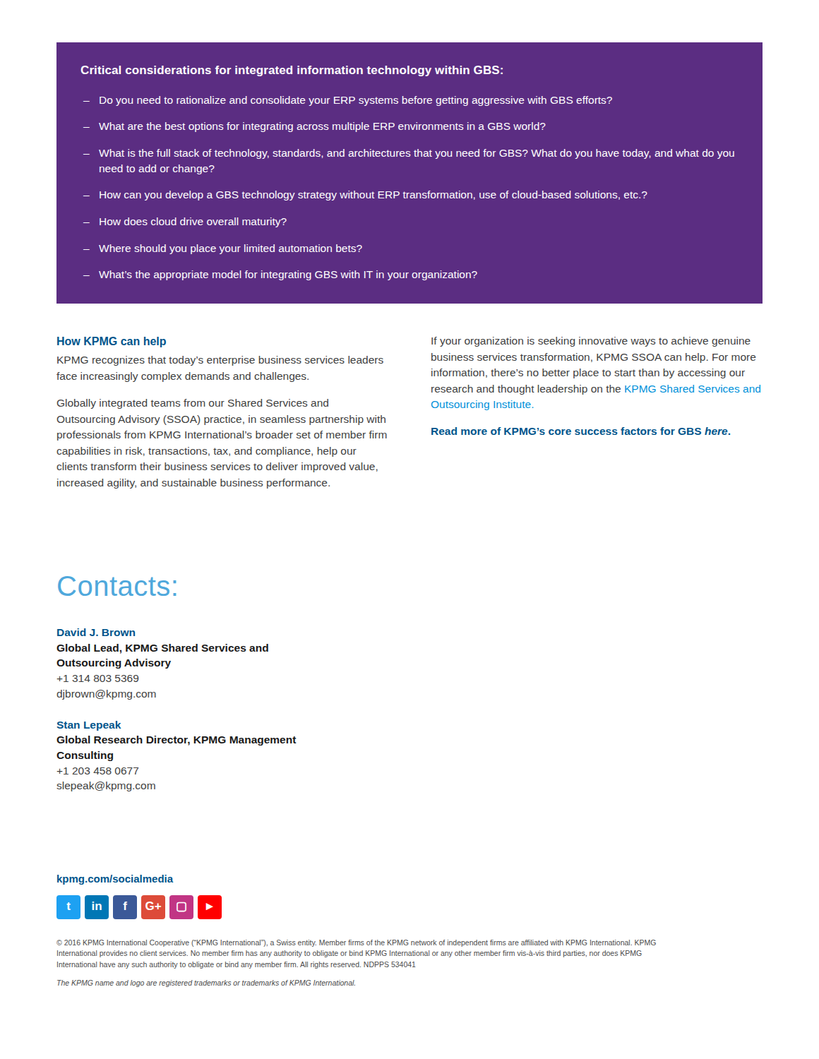Critical considerations for integrated information technology within GBS:
Do you need to rationalize and consolidate your ERP systems before getting aggressive with GBS efforts?
What are the best options for integrating across multiple ERP environments in a GBS world?
What is the full stack of technology, standards, and architectures that you need for GBS? What do you have today, and what do you need to add or change?
How can you develop a GBS technology strategy without ERP transformation, use of cloud-based solutions, etc.?
How does cloud drive overall maturity?
Where should you place your limited automation bets?
What’s the appropriate model for integrating GBS with IT in your organization?
How KPMG can help
KPMG recognizes that today’s enterprise business services leaders face increasingly complex demands and challenges.
Globally integrated teams from our Shared Services and Outsourcing Advisory (SSOA) practice, in seamless partnership with professionals from KPMG International’s broader set of member firm capabilities in risk, transactions, tax, and compliance, help our clients transform their business services to deliver improved value, increased agility, and sustainable business performance.
If your organization is seeking innovative ways to achieve genuine business services transformation, KPMG SSOA can help. For more information, there’s no better place to start than by accessing our research and thought leadership on the KPMG Shared Services and Outsourcing Institute.
Read more of KPMG’s core success factors for GBS here.
Contacts:
David J. Brown Global Lead, KPMG Shared Services and
Outsourcing Advisory +1 314 803 5369 djbrown@kpmg.com
Stan Lepeak Global Research Director, KPMG Management
Consulting +1 203 458 0677 slepeak@kpmg.com
kpmg.com/socialmedia
t in f G+ ▢ ►
© 2016 KPMG International Cooperative (“KPMG International”), a Swiss entity. Member firms of the KPMG network of independent firms are affiliated with KPMG International. KPMG International provides no client services. No member firm has any authority to obligate or bind KPMG International or any other member firm vis-à-vis third parties, nor does KPMG International have any such authority to obligate or bind any member firm. All rights reserved. NDPPS 534041
The KPMG name and logo are registered trademarks or trademarks of KPMG International.